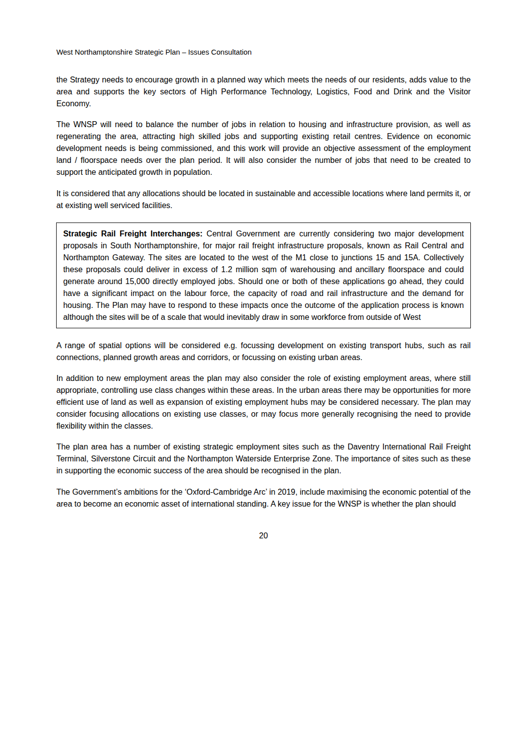West Northamptonshire Strategic Plan – Issues Consultation
the Strategy needs to encourage growth in a planned way which meets the needs of our residents, adds value to the area and supports the key sectors of High Performance Technology, Logistics, Food and Drink and the Visitor Economy.
The WNSP will need to balance the number of jobs in relation to housing and infrastructure provision, as well as regenerating the area, attracting high skilled jobs and supporting existing retail centres. Evidence on economic development needs is being commissioned, and this work will provide an objective assessment of the employment land / floorspace needs over the plan period. It will also consider the number of jobs that need to be created to support the anticipated growth in population.
It is considered that any allocations should be located in sustainable and accessible locations where land permits it, or at existing well serviced facilities.
Strategic Rail Freight Interchanges: Central Government are currently considering two major development proposals in South Northamptonshire, for major rail freight infrastructure proposals, known as Rail Central and Northampton Gateway. The sites are located to the west of the M1 close to junctions 15 and 15A. Collectively these proposals could deliver in excess of 1.2 million sqm of warehousing and ancillary floorspace and could generate around 15,000 directly employed jobs. Should one or both of these applications go ahead, they could have a significant impact on the labour force, the capacity of road and rail infrastructure and the demand for housing. The Plan may have to respond to these impacts once the outcome of the application process is known although the sites will be of a scale that would inevitably draw in some workforce from outside of West
A range of spatial options will be considered e.g. focussing development on existing transport hubs, such as rail connections, planned growth areas and corridors, or focussing on existing urban areas.
In addition to new employment areas the plan may also consider the role of existing employment areas, where still appropriate, controlling use class changes within these areas. In the urban areas there may be opportunities for more efficient use of land as well as expansion of existing employment hubs may be considered necessary. The plan may consider focusing allocations on existing use classes, or may focus more generally recognising the need to provide flexibility within the classes.
The plan area has a number of existing strategic employment sites such as the Daventry International Rail Freight Terminal, Silverstone Circuit and the Northampton Waterside Enterprise Zone. The importance of sites such as these in supporting the economic success of the area should be recognised in the plan.
The Government’s ambitions for the ‘Oxford-Cambridge Arc’ in 2019, include maximising the economic potential of the area to become an economic asset of international standing. A key issue for the WNSP is whether the plan should
20